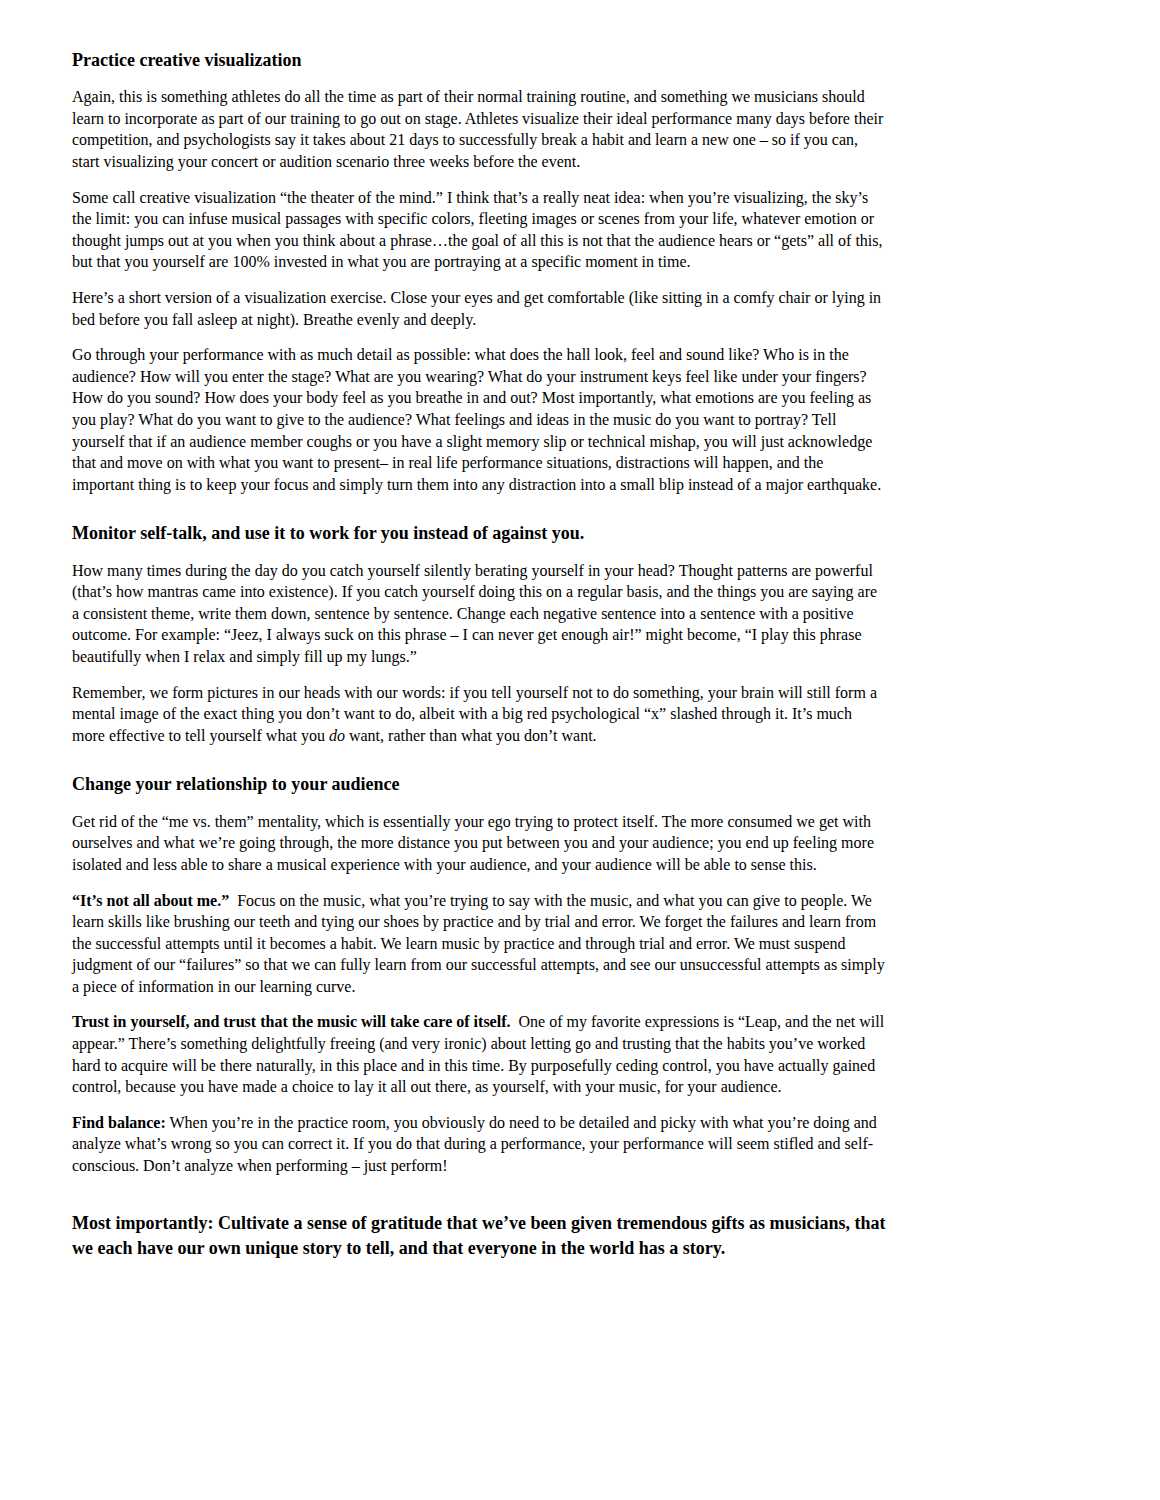Practice creative visualization
Again, this is something athletes do all the time as part of their normal training routine, and something we musicians should learn to incorporate as part of our training to go out on stage. Athletes visualize their ideal performance many days before their competition, and psychologists say it takes about 21 days to successfully break a habit and learn a new one – so if you can, start visualizing your concert or audition scenario three weeks before the event.
Some call creative visualization “the theater of the mind.” I think that’s a really neat idea: when you’re visualizing, the sky’s the limit: you can infuse musical passages with specific colors, fleeting images or scenes from your life, whatever emotion or thought jumps out at you when you think about a phrase…the goal of all this is not that the audience hears or “gets” all of this, but that you yourself are 100% invested in what you are portraying at a specific moment in time.
Here’s a short version of a visualization exercise. Close your eyes and get comfortable (like sitting in a comfy chair or lying in bed before you fall asleep at night). Breathe evenly and deeply.
Go through your performance with as much detail as possible: what does the hall look, feel and sound like? Who is in the audience? How will you enter the stage? What are you wearing? What do your instrument keys feel like under your fingers? How do you sound? How does your body feel as you breathe in and out? Most importantly, what emotions are you feeling as you play? What do you want to give to the audience? What feelings and ideas in the music do you want to portray? Tell yourself that if an audience member coughs or you have a slight memory slip or technical mishap, you will just acknowledge that and move on with what you want to present– in real life performance situations, distractions will happen, and the important thing is to keep your focus and simply turn them into any distraction into a small blip instead of a major earthquake.
Monitor self-talk, and use it to work for you instead of against you.
How many times during the day do you catch yourself silently berating yourself in your head? Thought patterns are powerful (that’s how mantras came into existence). If you catch yourself doing this on a regular basis, and the things you are saying are a consistent theme, write them down, sentence by sentence. Change each negative sentence into a sentence with a positive outcome. For example: “Jeez, I always suck on this phrase – I can never get enough air!” might become, “I play this phrase beautifully when I relax and simply fill up my lungs.”
Remember, we form pictures in our heads with our words: if you tell yourself not to do something, your brain will still form a mental image of the exact thing you don’t want to do, albeit with a big red psychological “x” slashed through it. It’s much more effective to tell yourself what you do want, rather than what you don’t want.
Change your relationship to your audience
Get rid of the “me vs. them” mentality, which is essentially your ego trying to protect itself. The more consumed we get with ourselves and what we’re going through, the more distance you put between you and your audience; you end up feeling more isolated and less able to share a musical experience with your audience, and your audience will be able to sense this.
“It’s not all about me.” Focus on the music, what you’re trying to say with the music, and what you can give to people. We learn skills like brushing our teeth and tying our shoes by practice and by trial and error. We forget the failures and learn from the successful attempts until it becomes a habit. We learn music by practice and through trial and error. We must suspend judgment of our “failures” so that we can fully learn from our successful attempts, and see our unsuccessful attempts as simply a piece of information in our learning curve.
Trust in yourself, and trust that the music will take care of itself. One of my favorite expressions is “Leap, and the net will appear.” There’s something delightfully freeing (and very ironic) about letting go and trusting that the habits you’ve worked hard to acquire will be there naturally, in this place and in this time. By purposefully ceding control, you have actually gained control, because you have made a choice to lay it all out there, as yourself, with your music, for your audience.
Find balance: When you’re in the practice room, you obviously do need to be detailed and picky with what you’re doing and analyze what’s wrong so you can correct it. If you do that during a performance, your performance will seem stifled and self-conscious. Don’t analyze when performing – just perform!
Most importantly: Cultivate a sense of gratitude that we’ve been given tremendous gifts as musicians, that we each have our own unique story to tell, and that everyone in the world has a story.